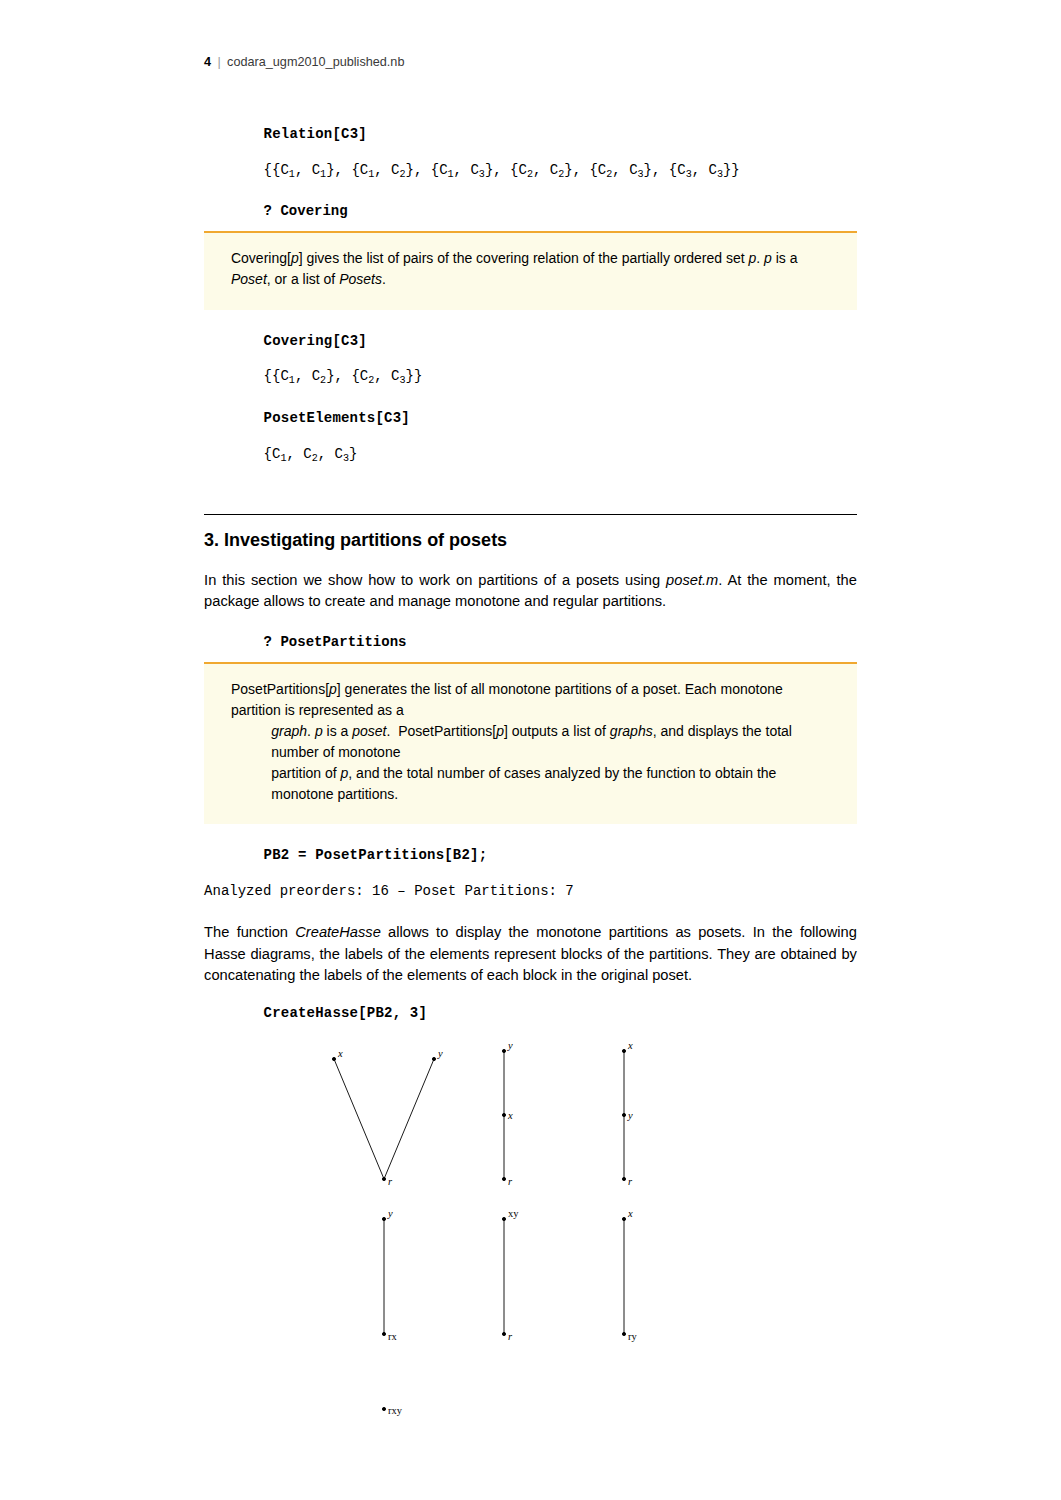4|codara_ugm2010_published.nb
Relation[C3]
{{C1, C1}, {C1, C2}, {C1, C3}, {C2, C2}, {C2, C3}, {C3, C3}}
? Covering
Covering[p] gives the list of pairs of the covering relation of the partially ordered set p. p is a Poset, or a list of Posets.
Covering[C3]
{{C1, C2}, {C2, C3}}
PosetElements[C3]
{C1, C2, C3}
3. Investigating partitions of posets
In this section we show how to work on partitions of a posets using poset.m. At the moment, the package allows to create and manage monotone and regular partitions.
? PosetPartitions
PosetPartitions[p] generates the list of all monotone partitions of a poset. Each monotone partition is represented as a graph. p is a poset. PosetPartitions[p] outputs a list of graphs, and displays the total number of monotone partition of p, and the total number of cases analyzed by the function to obtain the monotone partitions.
PB2 = PosetPartitions[B2];
Analyzed preorders: 16 – Poset Partitions: 7
The function CreateHasse allows to display the monotone partitions as posets. In the following Hasse diagrams, the labels of the elements represent blocks of the partitions. They are obtained by concatenating the labels of the elements of each block in the original poset.
CreateHasse[PB2, 3]
x y r y x r x y r y rx xy r x ry rxy